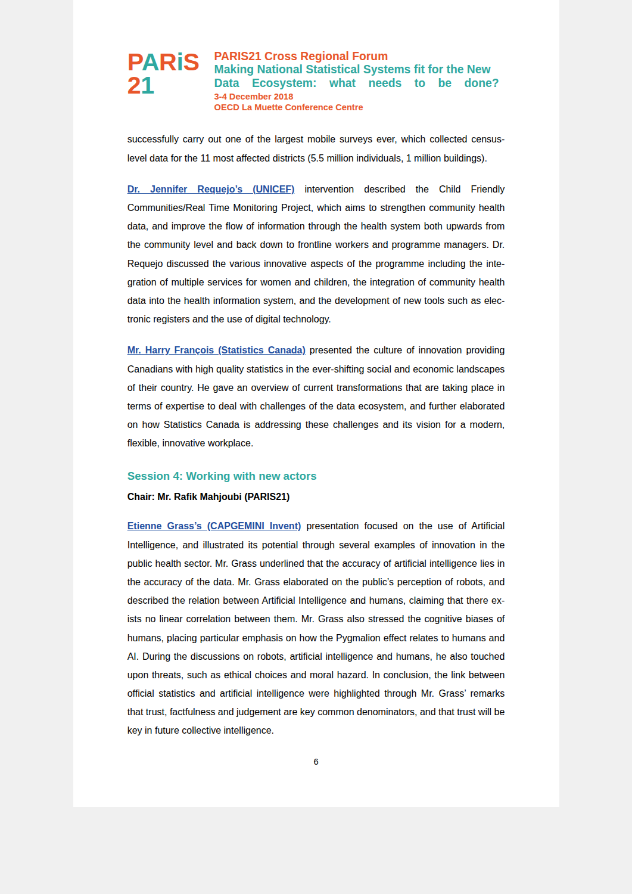PARiS
21
PARIS21 Cross Regional Forum
Making National Statistical Systems fit for the New
Data Ecosystem: what needs to be done?
3-4 December 2018
OECD La Muette Conference Centre
successfully carry out one of the largest mobile surveys ever, which collected census-level data for the 11 most affected districts (5.5 million individuals, 1 million buildings).
Dr. Jennifer Requejo’s (UNICEF) intervention described the Child Friendly Communities/Real Time Monitoring Project, which aims to strengthen community health data, and improve the flow of information through the health system both upwards from the community level and back down to frontline workers and programme managers. Dr. Requejo discussed the various innovative aspects of the programme including the integration of multiple services for women and children, the integration of community health data into the health information system, and the development of new tools such as electronic registers and the use of digital technology.
Mr. Harry François (Statistics Canada) presented the culture of innovation providing Canadians with high quality statistics in the ever-shifting social and economic landscapes of their country. He gave an overview of current transformations that are taking place in terms of expertise to deal with challenges of the data ecosystem, and further elaborated on how Statistics Canada is addressing these challenges and its vision for a modern, flexible, innovative workplace.
Session 4: Working with new actors
Chair: Mr. Rafik Mahjoubi (PARIS21)
Etienne Grass’s (CAPGEMINI Invent) presentation focused on the use of Artificial Intelligence, and illustrated its potential through several examples of innovation in the public health sector. Mr. Grass underlined that the accuracy of artificial intelligence lies in the accuracy of the data. Mr. Grass elaborated on the public’s perception of robots, and described the relation between Artificial Intelligence and humans, claiming that there exists no linear correlation between them. Mr. Grass also stressed the cognitive biases of humans, placing particular emphasis on how the Pygmalion effect relates to humans and AI. During the discussions on robots, artificial intelligence and humans, he also touched upon threats, such as ethical choices and moral hazard. In conclusion, the link between official statistics and artificial intelligence were highlighted through Mr. Grass’ remarks that trust, factfulness and judgement are key common denominators, and that trust will be key in future collective intelligence.
6